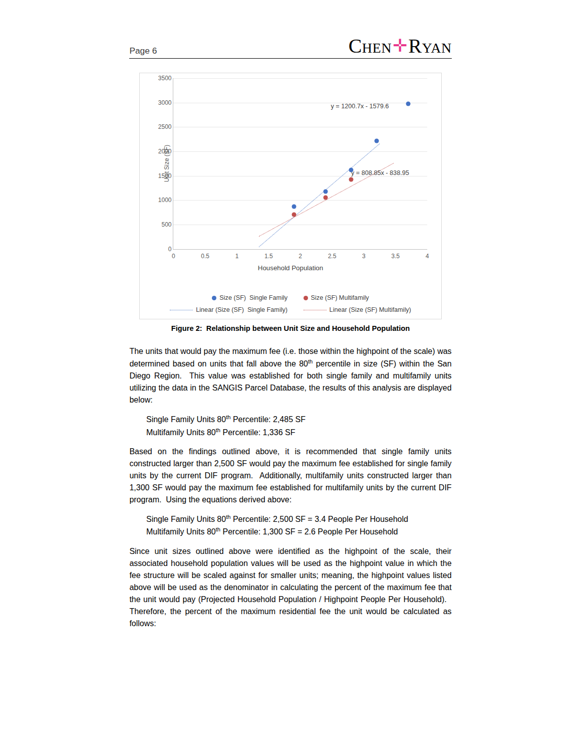Page 6
Chen✛Ryan
Unit Size (SF)
3500
3000
2500
2000
1500
1000
500
0
0
0.5
1
1.5
2
2.5
3
3.5
4
y = 1200.7x - 1579.6
y = 808.85x - 838.95
Household Population
Size (SF) Single Family Size (SF) Multifamily
Linear (Size (SF) Single Family) Linear (Size (SF) Multifamily)
Figure 2: Relationship between Unit Size and Household Population
The units that would pay the maximum fee (i.e. those within the highpoint of the scale) was determined based on units that fall above the 80th percentile in size (SF) within the San Diego Region. This value was established for both single family and multifamily units utilizing the data in the SANGIS Parcel Database, the results of this analysis are displayed below:
Single Family Units 80th Percentile: 2,485 SF
Multifamily Units 80th Percentile: 1,336 SF
Based on the findings outlined above, it is recommended that single family units constructed larger than 2,500 SF would pay the maximum fee established for single family units by the current DIF program. Additionally, multifamily units constructed larger than 1,300 SF would pay the maximum fee established for multifamily units by the current DIF program. Using the equations derived above:
Single Family Units 80th Percentile: 2,500 SF = 3.4 People Per Household
Multifamily Units 80th Percentile: 1,300 SF = 2.6 People Per Household
Since unit sizes outlined above were identified as the highpoint of the scale, their associated household population values will be used as the highpoint value in which the fee structure will be scaled against for smaller units; meaning, the highpoint values listed above will be used as the denominator in calculating the percent of the maximum fee that the unit would pay (Projected Household Population / Highpoint People Per Household). Therefore, the percent of the maximum residential fee the unit would be calculated as follows: